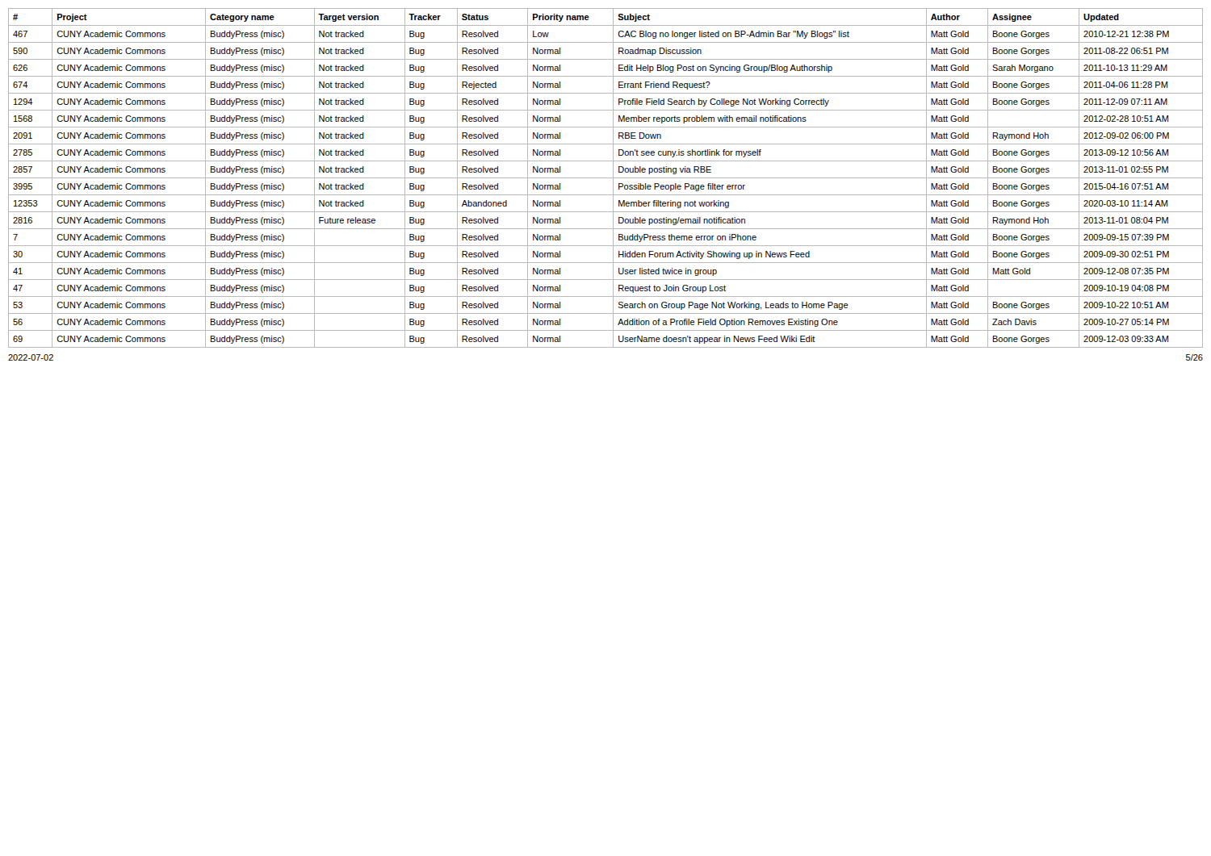| # | Project | Category name | Target version | Tracker | Status | Priority name | Subject | Author | Assignee | Updated |
| --- | --- | --- | --- | --- | --- | --- | --- | --- | --- | --- |
| 467 | CUNY Academic Commons | BuddyPress (misc) | Not tracked | Bug | Resolved | Low | CAC Blog no longer listed on BP-Admin Bar "My Blogs" list | Matt Gold | Boone Gorges | 2010-12-21 12:38 PM |
| 590 | CUNY Academic Commons | BuddyPress (misc) | Not tracked | Bug | Resolved | Normal | Roadmap Discussion | Matt Gold | Boone Gorges | 2011-08-22 06:51 PM |
| 626 | CUNY Academic Commons | BuddyPress (misc) | Not tracked | Bug | Resolved | Normal | Edit Help Blog Post on Syncing Group/Blog Authorship | Matt Gold | Sarah Morgano | 2011-10-13 11:29 AM |
| 674 | CUNY Academic Commons | BuddyPress (misc) | Not tracked | Bug | Rejected | Normal | Errant Friend Request? | Matt Gold | Boone Gorges | 2011-04-06 11:28 PM |
| 1294 | CUNY Academic Commons | BuddyPress (misc) | Not tracked | Bug | Resolved | Normal | Profile Field Search by College Not Working Correctly | Matt Gold | Boone Gorges | 2011-12-09 07:11 AM |
| 1568 | CUNY Academic Commons | BuddyPress (misc) | Not tracked | Bug | Resolved | Normal | Member reports problem with email notifications | Matt Gold | | 2012-02-28 10:51 AM |
| 2091 | CUNY Academic Commons | BuddyPress (misc) | Not tracked | Bug | Resolved | Normal | RBE Down | Matt Gold | Raymond Hoh | 2012-09-02 06:00 PM |
| 2785 | CUNY Academic Commons | BuddyPress (misc) | Not tracked | Bug | Resolved | Normal | Don't see cuny.is shortlink for myself | Matt Gold | Boone Gorges | 2013-09-12 10:56 AM |
| 2857 | CUNY Academic Commons | BuddyPress (misc) | Not tracked | Bug | Resolved | Normal | Double posting via RBE | Matt Gold | Boone Gorges | 2013-11-01 02:55 PM |
| 3995 | CUNY Academic Commons | BuddyPress (misc) | Not tracked | Bug | Resolved | Normal | Possible People Page filter error | Matt Gold | Boone Gorges | 2015-04-16 07:51 AM |
| 12353 | CUNY Academic Commons | BuddyPress (misc) | Not tracked | Bug | Abandoned | Normal | Member filtering not working | Matt Gold | Boone Gorges | 2020-03-10 11:14 AM |
| 2816 | CUNY Academic Commons | BuddyPress (misc) | Future release | Bug | Resolved | Normal | Double posting/email notification | Matt Gold | Raymond Hoh | 2013-11-01 08:04 PM |
| 7 | CUNY Academic Commons | BuddyPress (misc) | | Bug | Resolved | Normal | BuddyPress theme error on iPhone | Matt Gold | Boone Gorges | 2009-09-15 07:39 PM |
| 30 | CUNY Academic Commons | BuddyPress (misc) | | Bug | Resolved | Normal | Hidden Forum Activity Showing up in News Feed | Matt Gold | Boone Gorges | 2009-09-30 02:51 PM |
| 41 | CUNY Academic Commons | BuddyPress (misc) | | Bug | Resolved | Normal | User listed twice in group | Matt Gold | Matt Gold | 2009-12-08 07:35 PM |
| 47 | CUNY Academic Commons | BuddyPress (misc) | | Bug | Resolved | Normal | Request to Join Group Lost | Matt Gold | | 2009-10-19 04:08 PM |
| 53 | CUNY Academic Commons | BuddyPress (misc) | | Bug | Resolved | Normal | Search on Group Page Not Working, Leads to Home Page | Matt Gold | Boone Gorges | 2009-10-22 10:51 AM |
| 56 | CUNY Academic Commons | BuddyPress (misc) | | Bug | Resolved | Normal | Addition of a Profile Field Option Removes Existing One | Matt Gold | Zach Davis | 2009-10-27 05:14 PM |
| 69 | CUNY Academic Commons | BuddyPress (misc) | | Bug | Resolved | Normal | UserName doesn't appear in News Feed Wiki Edit | Matt Gold | Boone Gorges | 2009-12-03 09:33 AM |
2022-07-02 5/26